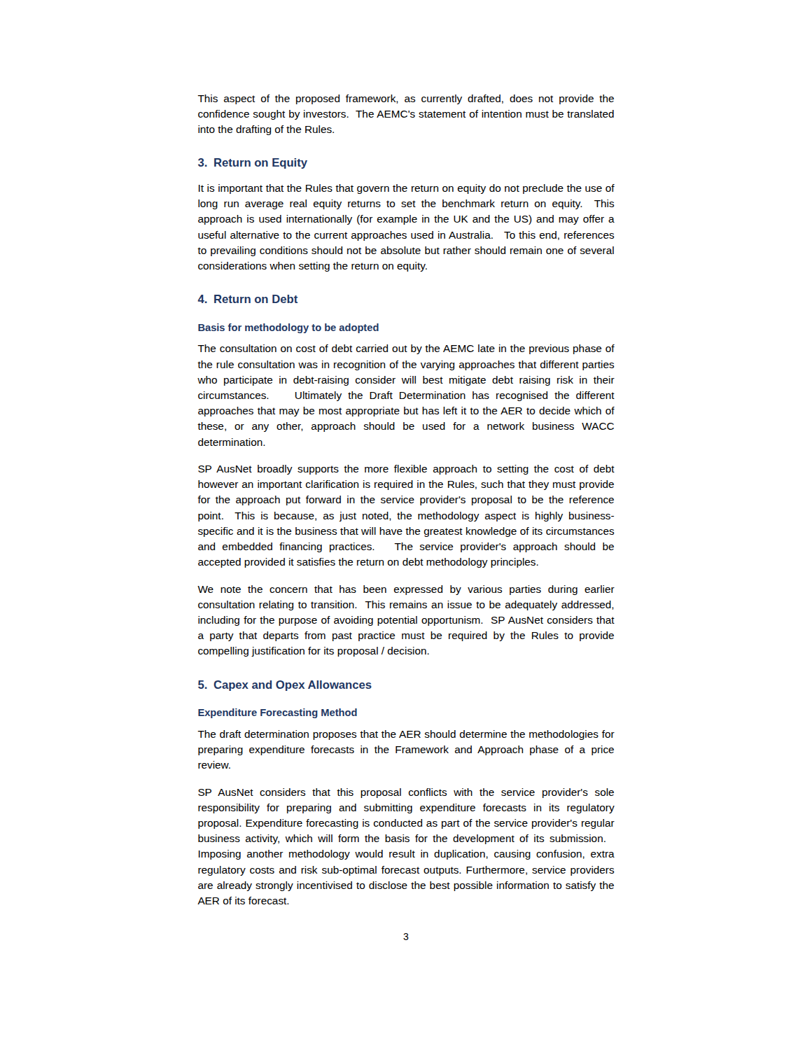This aspect of the proposed framework, as currently drafted, does not provide the confidence sought by investors. The AEMC's statement of intention must be translated into the drafting of the Rules.
3. Return on Equity
It is important that the Rules that govern the return on equity do not preclude the use of long run average real equity returns to set the benchmark return on equity. This approach is used internationally (for example in the UK and the US) and may offer a useful alternative to the current approaches used in Australia. To this end, references to prevailing conditions should not be absolute but rather should remain one of several considerations when setting the return on equity.
4. Return on Debt
Basis for methodology to be adopted
The consultation on cost of debt carried out by the AEMC late in the previous phase of the rule consultation was in recognition of the varying approaches that different parties who participate in debt-raising consider will best mitigate debt raising risk in their circumstances. Ultimately the Draft Determination has recognised the different approaches that may be most appropriate but has left it to the AER to decide which of these, or any other, approach should be used for a network business WACC determination.
SP AusNet broadly supports the more flexible approach to setting the cost of debt however an important clarification is required in the Rules, such that they must provide for the approach put forward in the service provider's proposal to be the reference point. This is because, as just noted, the methodology aspect is highly business-specific and it is the business that will have the greatest knowledge of its circumstances and embedded financing practices. The service provider's approach should be accepted provided it satisfies the return on debt methodology principles.
We note the concern that has been expressed by various parties during earlier consultation relating to transition. This remains an issue to be adequately addressed, including for the purpose of avoiding potential opportunism. SP AusNet considers that a party that departs from past practice must be required by the Rules to provide compelling justification for its proposal / decision.
5. Capex and Opex Allowances
Expenditure Forecasting Method
The draft determination proposes that the AER should determine the methodologies for preparing expenditure forecasts in the Framework and Approach phase of a price review.
SP AusNet considers that this proposal conflicts with the service provider's sole responsibility for preparing and submitting expenditure forecasts in its regulatory proposal. Expenditure forecasting is conducted as part of the service provider's regular business activity, which will form the basis for the development of its submission. Imposing another methodology would result in duplication, causing confusion, extra regulatory costs and risk sub-optimal forecast outputs. Furthermore, service providers are already strongly incentivised to disclose the best possible information to satisfy the AER of its forecast.
3